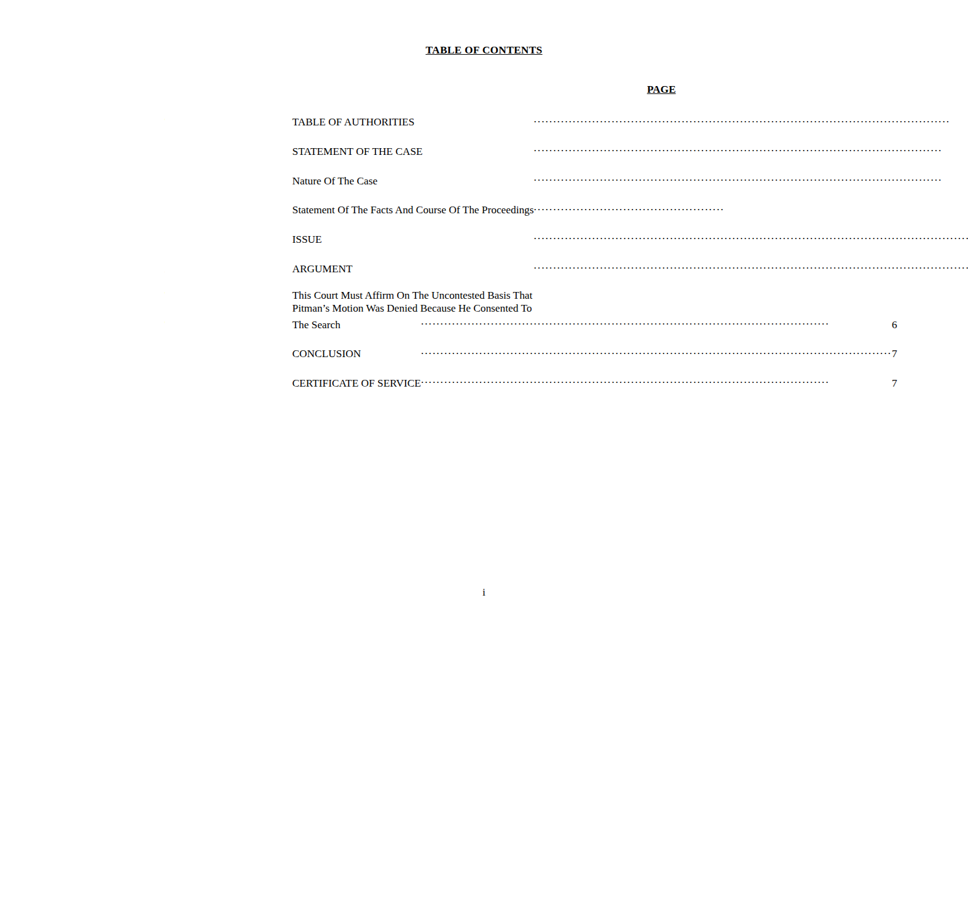TABLE OF CONTENTS
PAGE
| TABLE OF AUTHORITIES | ........................................................................................................... | ii |
| STATEMENT OF THE CASE | ......................................................................................................... | 1 |
| Nature Of The Case | ......................................................................................................... | 1 |
| Statement Of The Facts And Course Of The Proceedings | ................................................. | 1 |
| ISSUE | ......................................................................................................................... | 5 |
| ARGUMENT | ......................................................................................................................... | 6 |
| This Court Must Affirm On The Uncontested Basis That Pitman’s Motion Was Denied Because He Consented To |
| The Search | ......................................................................................................... | 6 |
| CONCLUSION | ......................................................................................................................... | 7 |
| CERTIFICATE OF SERVICE | ......................................................................................................... | 7 |
i